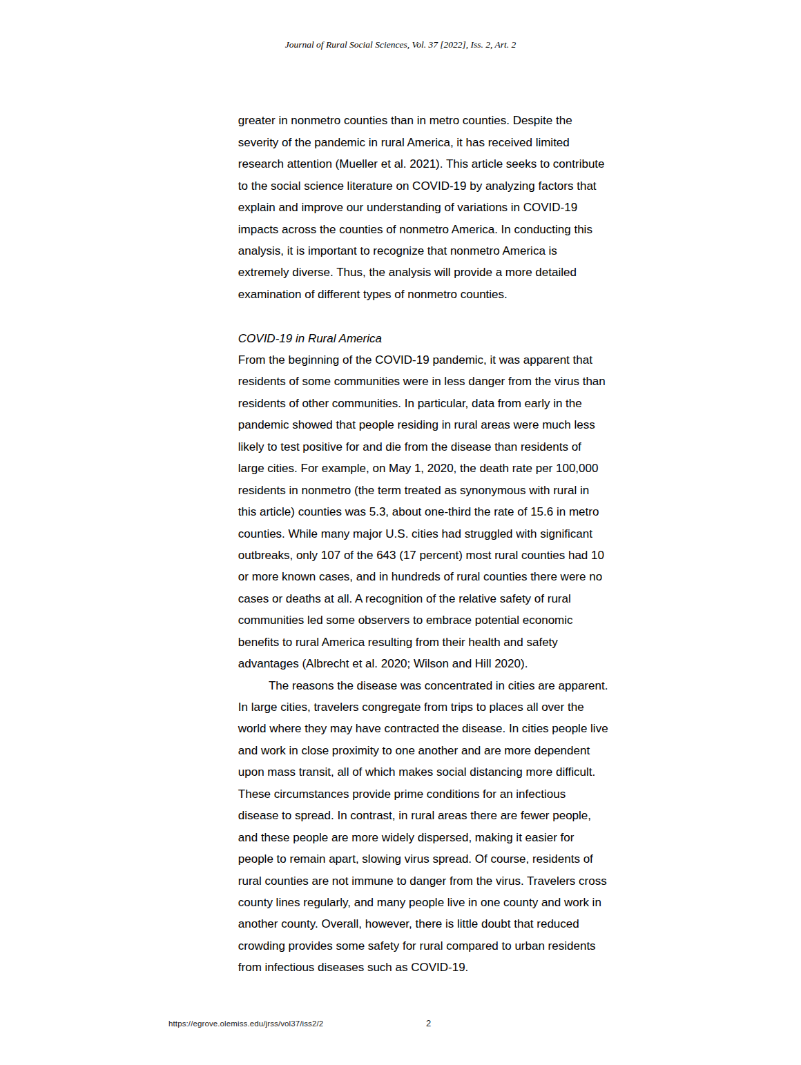Journal of Rural Social Sciences, Vol. 37 [2022], Iss. 2, Art. 2
greater in nonmetro counties than in metro counties. Despite the severity of the pandemic in rural America, it has received limited research attention (Mueller et al. 2021). This article seeks to contribute to the social science literature on COVID-19 by analyzing factors that explain and improve our understanding of variations in COVID-19 impacts across the counties of nonmetro America. In conducting this analysis, it is important to recognize that nonmetro America is extremely diverse. Thus, the analysis will provide a more detailed examination of different types of nonmetro counties.
COVID-19 in Rural America
From the beginning of the COVID-19 pandemic, it was apparent that residents of some communities were in less danger from the virus than residents of other communities. In particular, data from early in the pandemic showed that people residing in rural areas were much less likely to test positive for and die from the disease than residents of large cities. For example, on May 1, 2020, the death rate per 100,000 residents in nonmetro (the term treated as synonymous with rural in this article) counties was 5.3, about one-third the rate of 15.6 in metro counties. While many major U.S. cities had struggled with significant outbreaks, only 107 of the 643 (17 percent) most rural counties had 10 or more known cases, and in hundreds of rural counties there were no cases or deaths at all. A recognition of the relative safety of rural communities led some observers to embrace potential economic benefits to rural America resulting from their health and safety advantages (Albrecht et al. 2020; Wilson and Hill 2020).
The reasons the disease was concentrated in cities are apparent. In large cities, travelers congregate from trips to places all over the world where they may have contracted the disease. In cities people live and work in close proximity to one another and are more dependent upon mass transit, all of which makes social distancing more difficult. These circumstances provide prime conditions for an infectious disease to spread. In contrast, in rural areas there are fewer people, and these people are more widely dispersed, making it easier for people to remain apart, slowing virus spread. Of course, residents of rural counties are not immune to danger from the virus. Travelers cross county lines regularly, and many people live in one county and work in another county. Overall, however, there is little doubt that reduced crowding provides some safety for rural compared to urban residents from infectious diseases such as COVID-19.
https://egrove.olemiss.edu/jrss/vol37/iss2/2 2